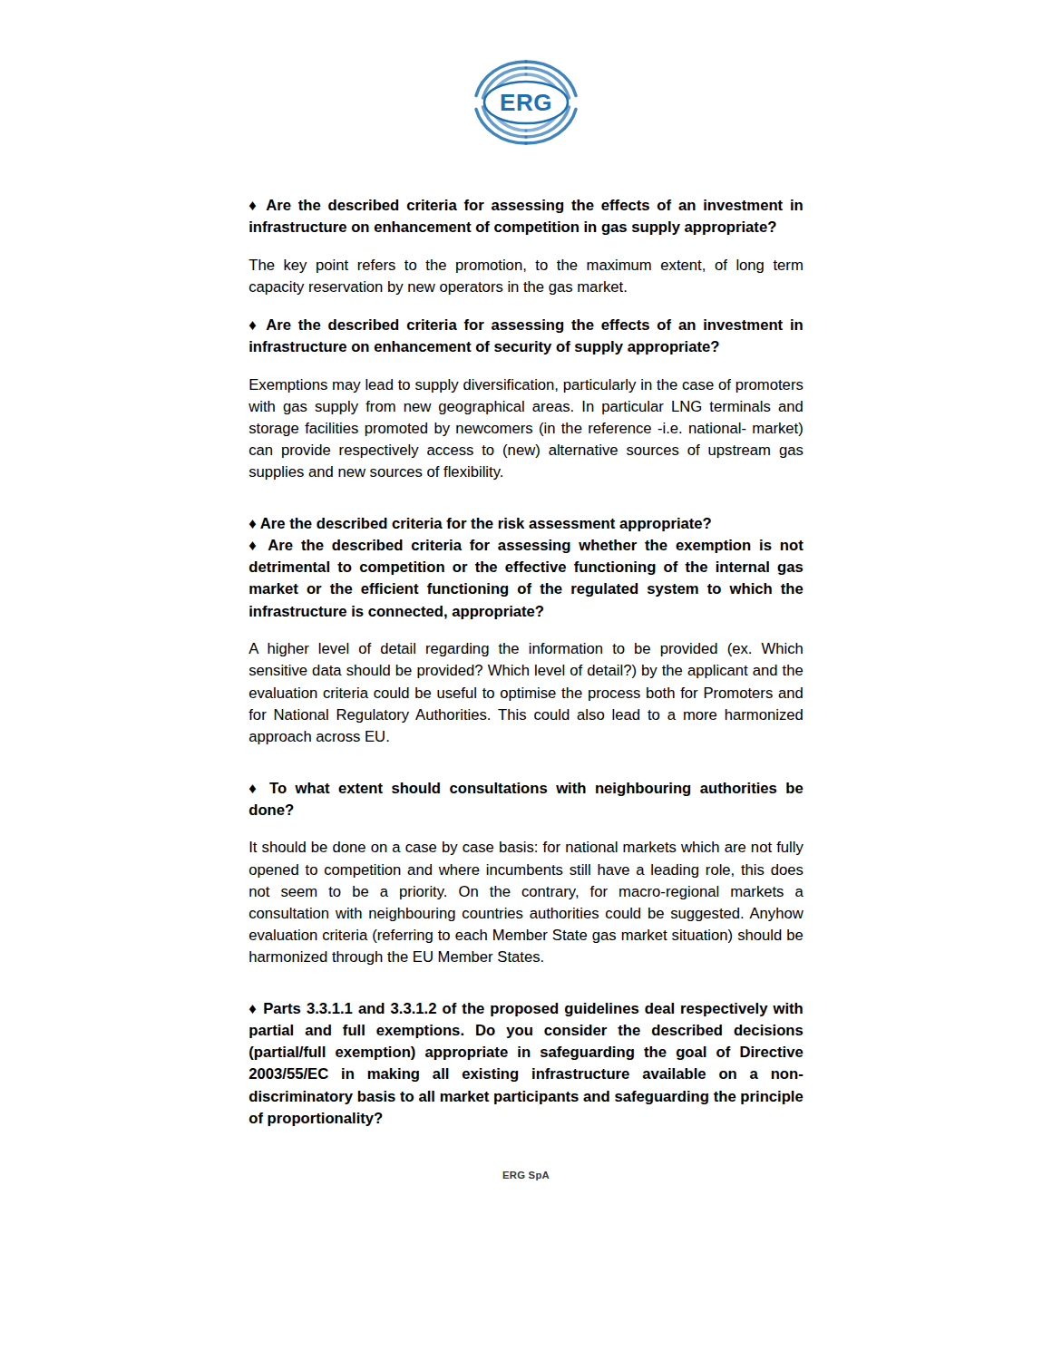ERG
♦ Are the described criteria for assessing the effects of an investment in infrastructure on enhancement of competition in gas supply appropriate?
The key point refers to the promotion, to the maximum extent, of long term capacity reservation by new operators in the gas market.
♦ Are the described criteria for assessing the effects of an investment in infrastructure on enhancement of security of supply appropriate?
Exemptions may lead to supply diversification, particularly in the case of promoters with gas supply from new geographical areas. In particular LNG terminals and storage facilities promoted by newcomers (in the reference -i.e. national- market) can provide respectively access to (new) alternative sources of upstream gas supplies and new sources of flexibility.
♦ Are the described criteria for the risk assessment appropriate? ♦ Are the described criteria for assessing whether the exemption is not detrimental to competition or the effective functioning of the internal gas market or the efficient functioning of the regulated system to which the infrastructure is connected, appropriate?
A higher level of detail regarding the information to be provided (ex. Which sensitive data should be provided? Which level of detail?) by the applicant and the evaluation criteria could be useful to optimise the process both for Promoters and for National Regulatory Authorities. This could also lead to a more harmonized approach across EU.
♦ To what extent should consultations with neighbouring authorities be done?
It should be done on a case by case basis: for national markets which are not fully opened to competition and where incumbents still have a leading role, this does not seem to be a priority. On the contrary, for macro-regional markets a consultation with neighbouring countries authorities could be suggested. Anyhow evaluation criteria (referring to each Member State gas market situation) should be harmonized through the EU Member States.
♦ Parts 3.3.1.1 and 3.3.1.2 of the proposed guidelines deal respectively with partial and full exemptions. Do you consider the described decisions (partial/full exemption) appropriate in safeguarding the goal of Directive 2003/55/EC in making all existing infrastructure available on a non-discriminatory basis to all market participants and safeguarding the principle of proportionality?
ERG SpA